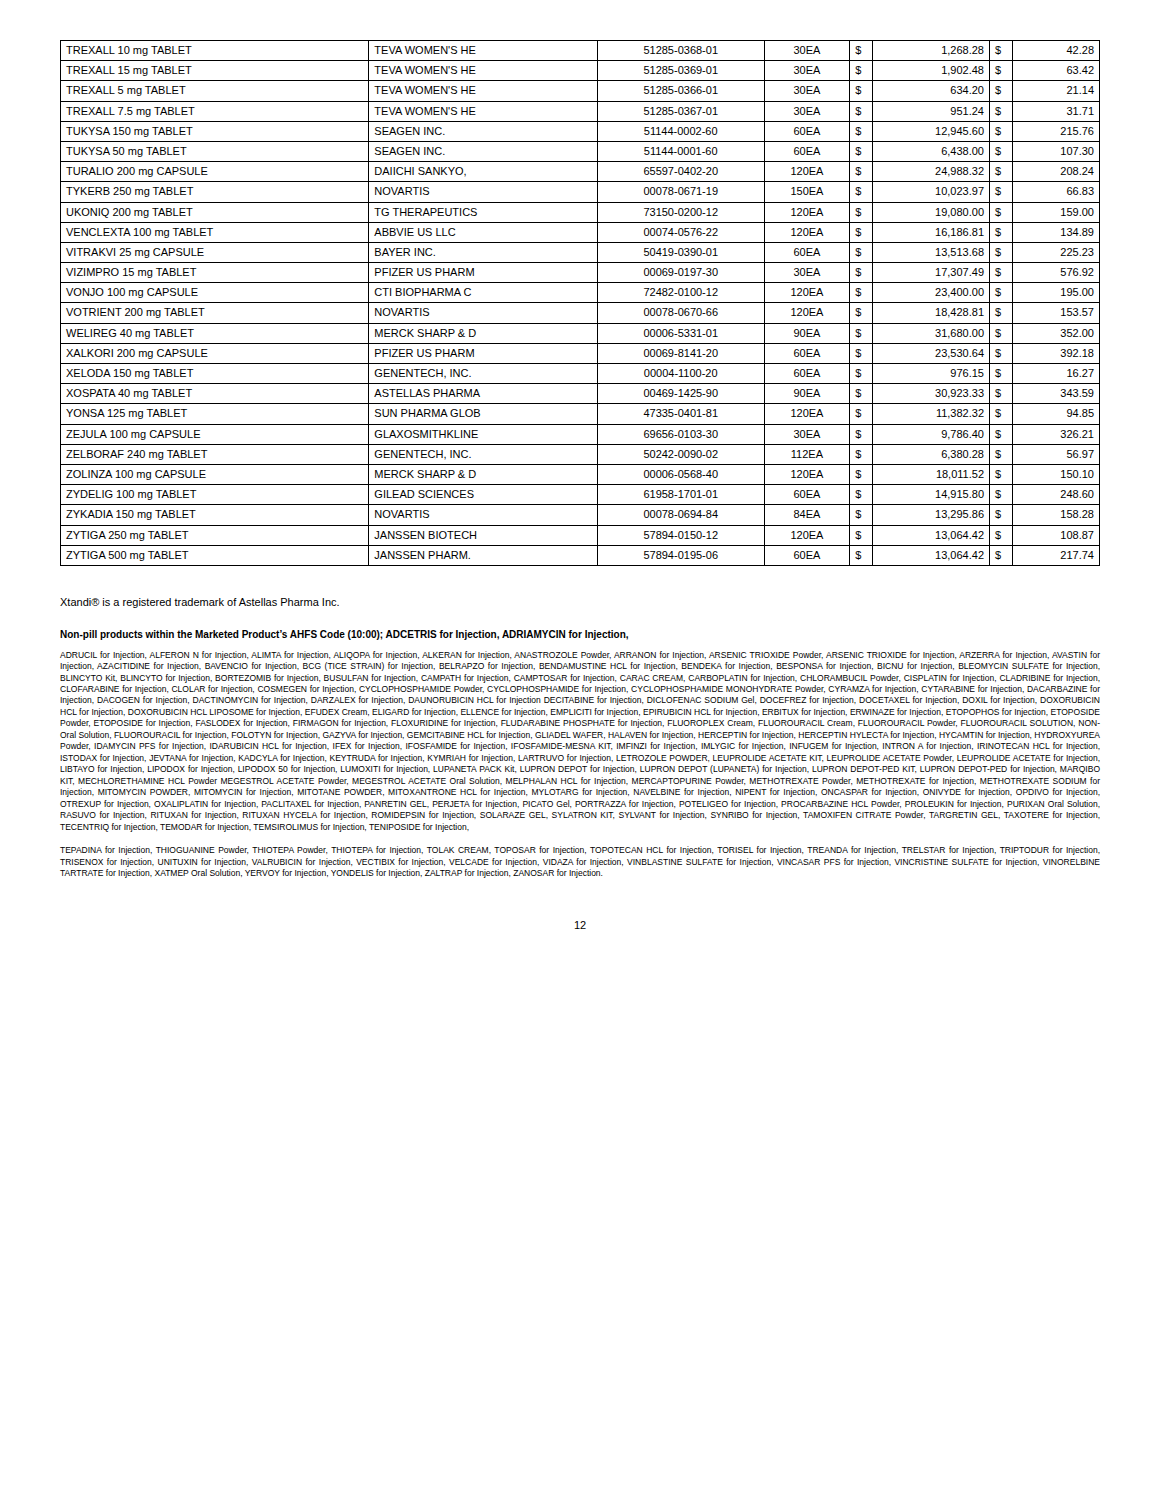| TREXALL 10 mg TABLET | TEVA WOMEN'S HE | 51285-0368-01 | 30EA | $ | 1,268.28 | $ | 42.28 |
| TREXALL 15 mg TABLET | TEVA WOMEN'S HE | 51285-0369-01 | 30EA | $ | 1,902.48 | $ | 63.42 |
| TREXALL 5 mg TABLET | TEVA WOMEN'S HE | 51285-0366-01 | 30EA | $ | 634.20 | $ | 21.14 |
| TREXALL 7.5 mg TABLET | TEVA WOMEN'S HE | 51285-0367-01 | 30EA | $ | 951.24 | $ | 31.71 |
| TUKYSA 150 mg TABLET | SEAGEN INC. | 51144-0002-60 | 60EA | $ | 12,945.60 | $ | 215.76 |
| TUKYSA 50 mg TABLET | SEAGEN INC. | 51144-0001-60 | 60EA | $ | 6,438.00 | $ | 107.30 |
| TURALIO 200 mg CAPSULE | DAIICHI SANKYO, | 65597-0402-20 | 120EA | $ | 24,988.32 | $ | 208.24 |
| TYKERB 250 mg TABLET | NOVARTIS | 00078-0671-19 | 150EA | $ | 10,023.97 | $ | 66.83 |
| UKONIQ 200 mg TABLET | TG THERAPEUTICS | 73150-0200-12 | 120EA | $ | 19,080.00 | $ | 159.00 |
| VENCLEXTA 100 mg TABLET | ABBVIE US LLC | 00074-0576-22 | 120EA | $ | 16,186.81 | $ | 134.89 |
| VITRAKVI 25 mg CAPSULE | BAYER INC. | 50419-0390-01 | 60EA | $ | 13,513.68 | $ | 225.23 |
| VIZIMPRO 15 mg TABLET | PFIZER US PHARM | 00069-0197-30 | 30EA | $ | 17,307.49 | $ | 576.92 |
| VONJO 100 mg CAPSULE | CTI BIOPHARMA C | 72482-0100-12 | 120EA | $ | 23,400.00 | $ | 195.00 |
| VOTRIENT 200 mg TABLET | NOVARTIS | 00078-0670-66 | 120EA | $ | 18,428.81 | $ | 153.57 |
| WELIREG 40 mg TABLET | MERCK SHARP & D | 00006-5331-01 | 90EA | $ | 31,680.00 | $ | 352.00 |
| XALKORI 200 mg CAPSULE | PFIZER US PHARM | 00069-8141-20 | 60EA | $ | 23,530.64 | $ | 392.18 |
| XELODA 150 mg TABLET | GENENTECH, INC. | 00004-1100-20 | 60EA | $ | 976.15 | $ | 16.27 |
| XOSPATA 40 mg TABLET | ASTELLAS PHARMA | 00469-1425-90 | 90EA | $ | 30,923.33 | $ | 343.59 |
| YONSA 125 mg TABLET | SUN PHARMA GLOB | 47335-0401-81 | 120EA | $ | 11,382.32 | $ | 94.85 |
| ZEJULA 100 mg CAPSULE | GLAXOSMITHKLINE | 69656-0103-30 | 30EA | $ | 9,786.40 | $ | 326.21 |
| ZELBORAF 240 mg TABLET | GENENTECH, INC. | 50242-0090-02 | 112EA | $ | 6,380.28 | $ | 56.97 |
| ZOLINZA 100 mg CAPSULE | MERCK SHARP & D | 00006-0568-40 | 120EA | $ | 18,011.52 | $ | 150.10 |
| ZYDELIG 100 mg TABLET | GILEAD SCIENCES | 61958-1701-01 | 60EA | $ | 14,915.80 | $ | 248.60 |
| ZYKADIA 150 mg TABLET | NOVARTIS | 00078-0694-84 | 84EA | $ | 13,295.86 | $ | 158.28 |
| ZYTIGA 250 mg TABLET | JANSSEN BIOTECH | 57894-0150-12 | 120EA | $ | 13,064.42 | $ | 108.87 |
| ZYTIGA 500 mg TABLET | JANSSEN PHARM. | 57894-0195-06 | 60EA | $ | 13,064.42 | $ | 217.74 |
Xtandi® is a registered trademark of Astellas Pharma Inc.
Non-pill products within the Marketed Product’s AHFS Code (10:00); ADCETRIS for Injection, ADRIAMYCIN for Injection,
ADRUCIL for Injection, ALFERON N for Injection, ALIMTA for Injection, ALIQOPA for Injection, ALKERAN for Injection, ANASTROZOLE Powder, ARRANON for Injection, ARSENIC TRIOXIDE Powder, ARSENIC TRIOXIDE for Injection, ARZERRA for Injection, AVASTIN for Injection, AZACITIDINE for Injection, BAVENCIO for Injection, BCG (TICE STRAIN) for Injection, BELRAPZO for Injection, BENDAMUSTINE HCL for Injection, BENDEKA for Injection, BESPONSA for Injection, BICNU for Injection, BLEOMYCIN SULFATE for Injection, BLINCYTO Kit, BLINCYTO for Injection, BORTEZOMIB for Injection, BUSULFAN for Injection, CAMPATH for Injection, CAMPTOSAR for Injection, CARAC CREAM, CARBOPLATIN for Injection, CHLORAMBUCIL Powder, CISPLATIN for Injection, CLADRIBINE for Injection, CLOFARABINE for Injection, CLOLAR for Injection, COSMEGEN for Injection, CYCLOPHOSPHAMIDE Powder, CYCLOPHOSPHAMIDE for Injection, CYCLOPHOSPHAMIDE MONOHYDRATE Powder, CYRAMZA for Injection, CYTARABINE for Injection, DACARBAZINE for Injection, DACOGEN for Injection, DACTINOMYCIN for Injection, DARZALEX for Injection, DAUNORUBICIN HCL for Injection DECITABINE for Injection, DICLOFENAC SODIUM Gel, DOCEFREZ for Injection, DOCETAXEL for Injection, DOXIL for Injection, DOXORUBICIN HCL for Injection, DOXORUBICIN HCL LIPOSOME for Injection, EFUDEX Cream, ELIGARD for Injection, ELLENCE for Injection, EMPLICITI for Injection, EPIRUBICIN HCL for Injection, ERBITUX for Injection, ERWINAZE for Injection, ETOPOPHOS for Injection, ETOPOSIDE Powder, ETOPOSIDE for Injection, FASLODEX for Injection, FIRMAGON for Injection, FLOXURIDINE for Injection, FLUDARABINE PHOSPHATE for Injection, FLUOROPLEX Cream, FLUOROURACIL Cream, FLUOROURACIL Powder, FLUOROURACIL SOLUTION, NON-Oral Solution, FLUOROURACIL for Injection, FOLOTYN for Injection, GAZYVA for Injection, GEMCITABINE HCL for Injection, GLIADEL WAFER, HALAVEN for Injection, HERCEPTIN for Injection, HERCEPTIN HYLECTA for Injection, HYCAMTIN for Injection, HYDROXYUREA Powder, IDAMYCIN PFS for Injection, IDARUBICIN HCL for Injection, IFEX for Injection, IFOSFAMIDE for Injection, IFOSFAMIDE-MESNA KIT, IMFINZI for Injection, IMLYGIC for Injection, INFUGEM for Injection, INTRON A for Injection, IRINOTECAN HCL for Injection, ISTODAX for Injection, JEVTANA for Injection, KADCYLA for Injection, KEYTRUDA for Injection, KYMRIAH for Injection, LARTRUVO for Injection, LETROZOLE POWDER, LEUPROLIDE ACETATE KIT, LEUPROLIDE ACETATE Powder, LEUPROLIDE ACETATE for Injection, LIBTAYO for Injection, LIPODOX for Injection, LIPODOX 50 for Injection, LUMOXITI for Injection, LUPANETA PACK Kit, LUPRON DEPOT for Injection, LUPRON DEPOT (LUPANETA) for Injection, LUPRON DEPOT-PED KIT, LUPRON DEPOT-PED for Injection, MARQIBO KIT, MECHLORETHAMINE HCL Powder MEGESTROL ACETATE Powder, MEGESTROL ACETATE Oral Solution, MELPHALAN HCL for Injection, MERCAPTOPURINE Powder, METHOTREXATE Powder, METHOTREXATE for Injection, METHOTREXATE SODIUM for Injection, MITOMYCIN POWDER, MITOMYCIN for Injection, MITOTANE POWDER, MITOXANTRONE HCL for Injection, MYLOTARG for Injection, NAVELBINE for Injection, NIPENT for Injection, ONCASPAR for Injection, ONIVYDE for Injection, OPDIVO for Injection, OTREXUP for Injection, OXALIPLATIN for Injection, PACLITAXEL for Injection, PANRETIN GEL, PERJETA for Injection, PICATO Gel, PORTRAZZA for Injection, POTELIGEO for Injection, PROCARBAZINE HCL Powder, PROLEUKIN for Injection, PURIXAN Oral Solution, RASUVO for Injection, RITUXAN for Injection, RITUXAN HYCELA for Injection, ROMIDEPSIN for Injection, SOLARAZE GEL, SYLATRON KIT, SYLVANT for Injection, SYNRIBO for Injection, TAMOXIFEN CITRATE Powder, TARGRETIN GEL, TAXOTERE for Injection, TECENTRIQ for Injection, TEMODAR for Injection, TEMSIROLIMUS for Injection, TENIPOSIDE for Injection,
TEPADINA for Injection, THIOGUANINE Powder, THIOTEPA Powder, THIOTEPA for Injection, TOLAK CREAM, TOPOSAR for Injection, TOPOTECAN HCL for Injection, TORISEL for Injection, TREANDA for Injection, TRELSTAR for Injection, TRIPTODUR for Injection, TRISENOX for Injection, UNITUXIN for Injection, VALRUBICIN for Injection, VECTIBIX for Injection, VELCADE for Injection, VIDAZA for Injection, VINBLASTINE SULFATE for Injection, VINCASAR PFS for Injection, VINCRISTINE SULFATE for Injection, VINORELBINE TARTRATE for Injection, XATMEP Oral Solution, YERVOY for Injection, YONDELIS for Injection, ZALTRAP for Injection, ZANOSAR for Injection.
12